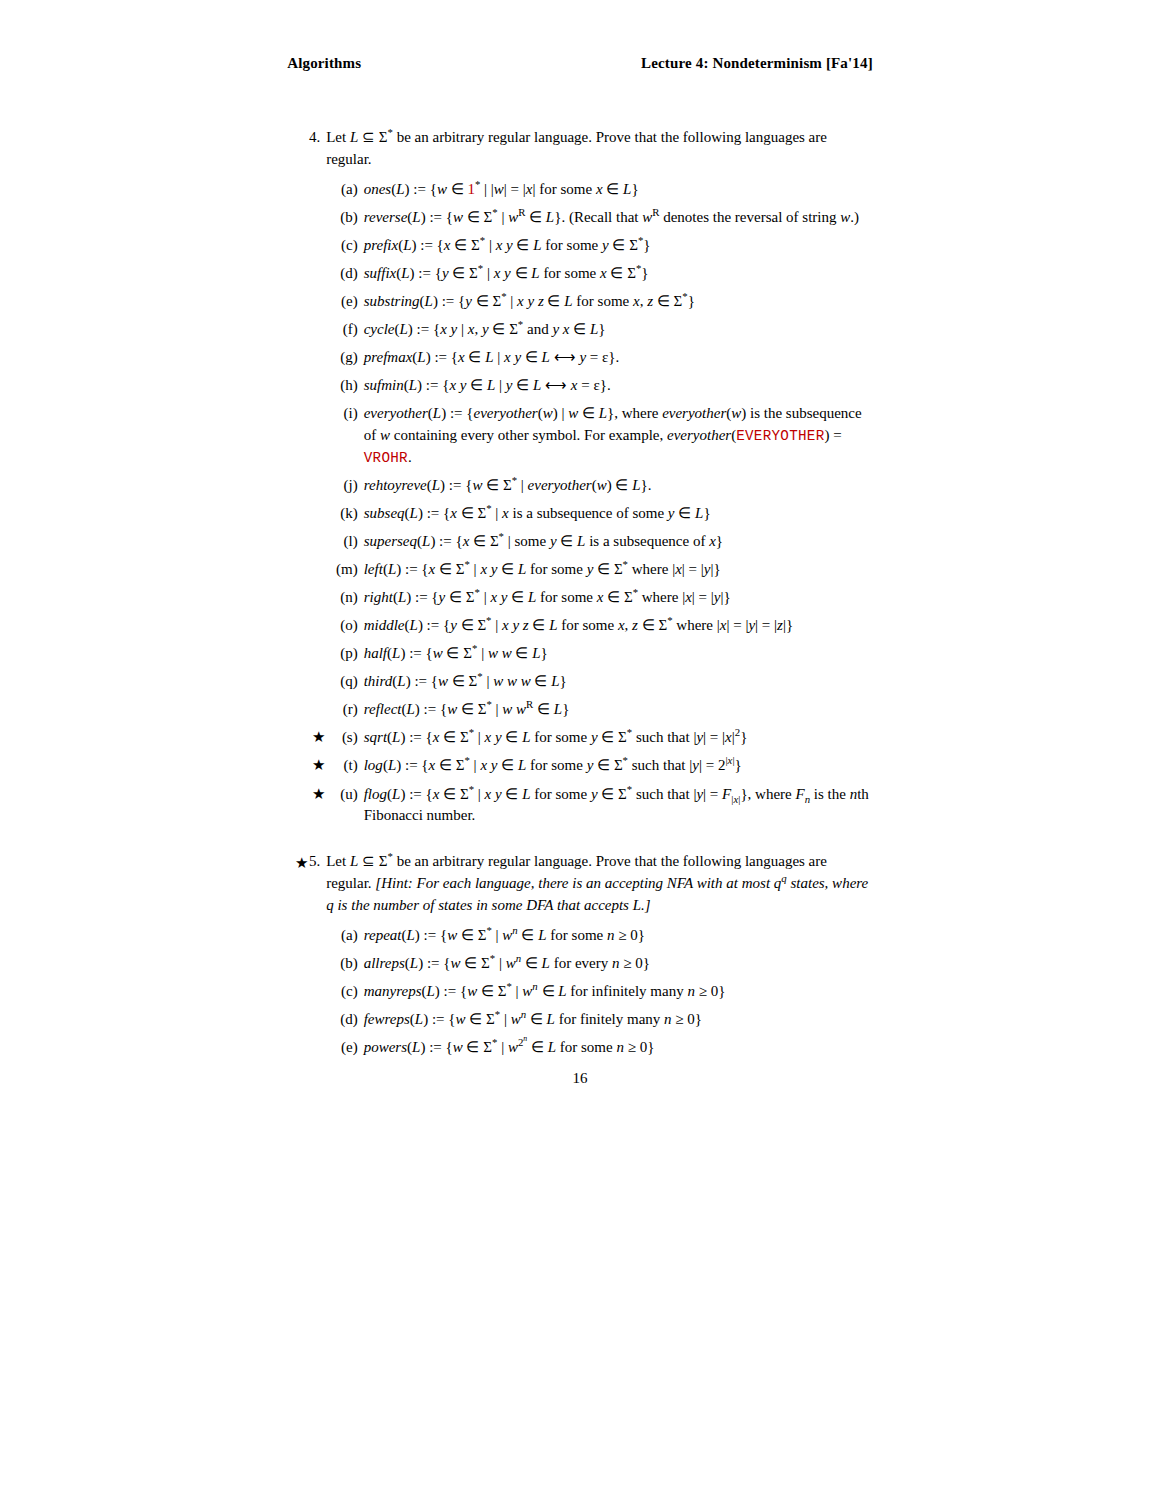Algorithms
Lecture 4: Nondeterminism [Fa'14]
4.
Let L ⊆ Σ* be an arbitrary regular language. Prove that the following languages are regular.
(a) ones(L) := {w ∈ 1* | |w| = |x| for some x ∈ L}
(b) reverse(L) := {w ∈ Σ* | wR ∈ L}. (Recall that wR denotes the reversal of string w.)
(c) prefix(L) := {x ∈ Σ* | x y ∈ L for some y ∈ Σ*}
(d) suffix(L) := {y ∈ Σ* | x y ∈ L for some x ∈ Σ*}
(e) substring(L) := {y ∈ Σ* | x y z ∈ L for some x, z ∈ Σ*}
(f) cycle(L) := {x y | x, y ∈ Σ* and y x ∈ L}
(g) prefmax(L) := {x ∈ L | x y ∈ L ⟷ y = ε}.
(h) sufmin(L) := {x y ∈ L | y ∈ L ⟷ x = ε}.
(i) everyother(L) := {everyother(w) | w ∈ L}, where everyother(w) is the subsequence of w containing every other symbol. For example, everyother(EVERYOTHER) = VROHR.
(j) rehtoyreve(L) := {w ∈ Σ* | everyother(w) ∈ L}.
(k) subseq(L) := {x ∈ Σ* | x is a subsequence of some y ∈ L}
(l) superseq(L) := {x ∈ Σ* | some y ∈ L is a subsequence of x}
(m) left(L) := {x ∈ Σ* | x y ∈ L for some y ∈ Σ* where |x| = |y|}
(n) right(L) := {y ∈ Σ* | x y ∈ L for some x ∈ Σ* where |x| = |y|}
(o) middle(L) := {y ∈ Σ* | x y z ∈ L for some x, z ∈ Σ* where |x| = |y| = |z|}
(p) half(L) := {w ∈ Σ* | w w ∈ L}
(q) third(L) := {w ∈ Σ* | w w w ∈ L}
(r) reflect(L) := {w ∈ Σ* | w wR ∈ L}
★(s) sqrt(L) := {x ∈ Σ* | x y ∈ L for some y ∈ Σ* such that |y| = |x|2}
★(t) log(L) := {x ∈ Σ* | x y ∈ L for some y ∈ Σ* such that |y| = 2|x|}
★(u) flog(L) := {x ∈ Σ* | x y ∈ L for some y ∈ Σ* such that |y| = F|x|}, where Fn is the nth Fibonacci number.
★5.
Let L ⊆ Σ* be an arbitrary regular language. Prove that the following languages are regular. [Hint: For each language, there is an accepting NFA with at most qq states, where q is the number of states in some DFA that accepts L.]
(a) repeat(L) := {w ∈ Σ* | wn ∈ L for some n ≥ 0}
(b) allreps(L) := {w ∈ Σ* | wn ∈ L for every n ≥ 0}
(c) manyreps(L) := {w ∈ Σ* | wn ∈ L for infinitely many n ≥ 0}
(d) fewreps(L) := {w ∈ Σ* | wn ∈ L for finitely many n ≥ 0}
(e) powers(L) := {w ∈ Σ* | w2n ∈ L for some n ≥ 0}
16